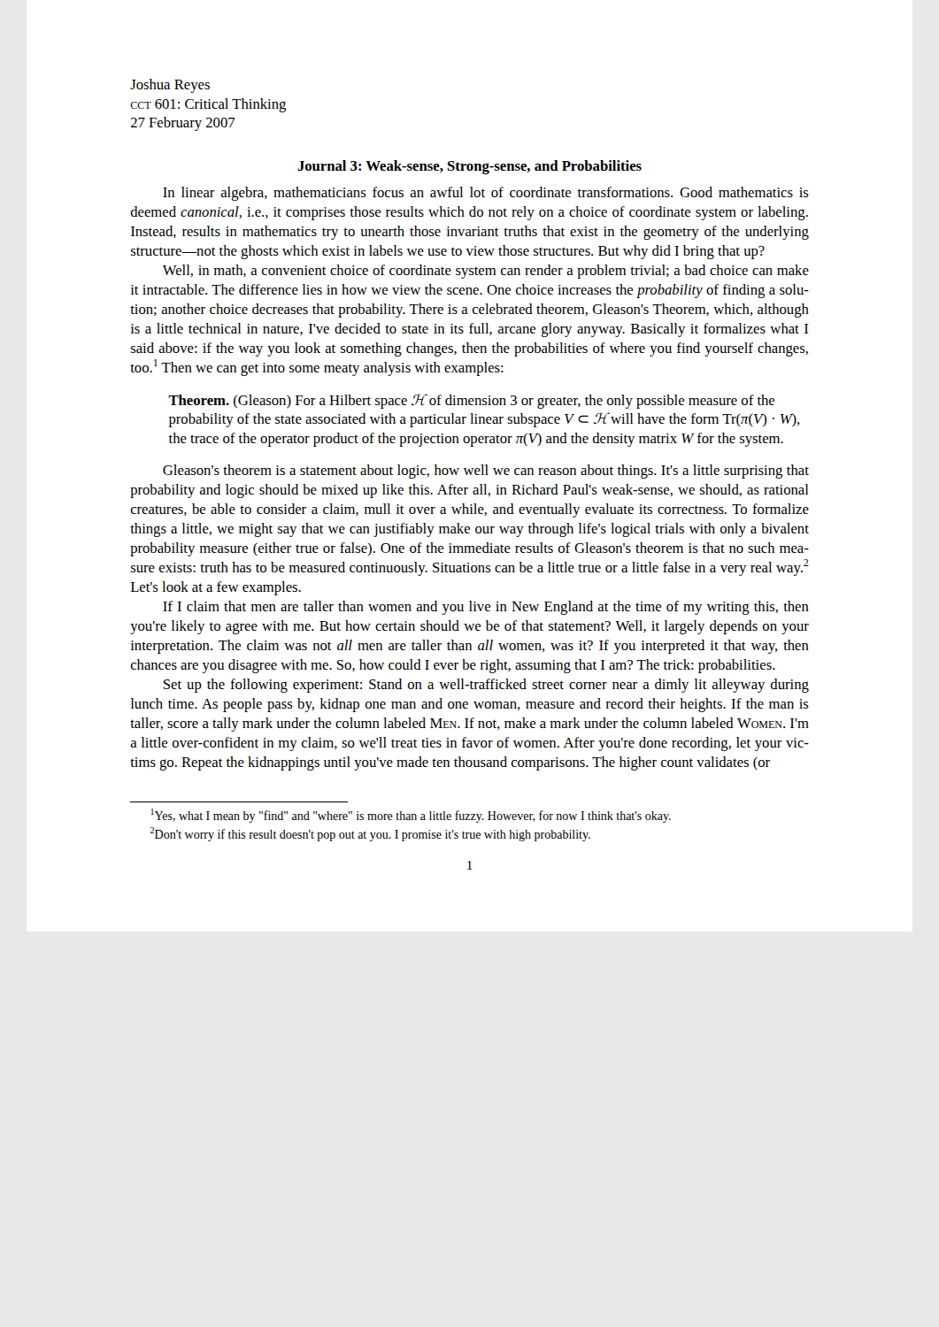Joshua Reyes
cct 601: Critical Thinking
27 February 2007
Journal 3: Weak-sense, Strong-sense, and Probabilities
In linear algebra, mathematicians focus an awful lot of coordinate transformations. Good mathematics is deemed canonical, i.e., it comprises those results which do not rely on a choice of coordinate system or labeling. Instead, results in mathematics try to unearth those invariant truths that exist in the geometry of the underlying structure—not the ghosts which exist in labels we use to view those structures. But why did I bring that up?
Well, in math, a convenient choice of coordinate system can render a problem trivial; a bad choice can make it intractable. The difference lies in how we view the scene. One choice increases the probability of finding a solution; another choice decreases that probability. There is a celebrated theorem, Gleason's Theorem, which, although is a little technical in nature, I've decided to state in its full, arcane glory anyway. Basically it formalizes what I said above: if the way you look at something changes, then the probabilities of where you find yourself changes, too.1 Then we can get into some meaty analysis with examples:
Theorem. (Gleason) For a Hilbert space ℋ of dimension 3 or greater, the only possible measure of the probability of the state associated with a particular linear subspace V ⊂ ℋ will have the form Tr(π(V) · W), the trace of the operator product of the projection operator π(V) and the density matrix W for the system.
Gleason's theorem is a statement about logic, how well we can reason about things. It's a little surprising that probability and logic should be mixed up like this. After all, in Richard Paul's weak-sense, we should, as rational creatures, be able to consider a claim, mull it over a while, and eventually evaluate its correctness. To formalize things a little, we might say that we can justifiably make our way through life's logical trials with only a bivalent probability measure (either true or false). One of the immediate results of Gleason's theorem is that no such measure exists: truth has to be measured continuously. Situations can be a little true or a little false in a very real way.2 Let's look at a few examples.
If I claim that men are taller than women and you live in New England at the time of my writing this, then you're likely to agree with me. But how certain should we be of that statement? Well, it largely depends on your interpretation. The claim was not all men are taller than all women, was it? If you interpreted it that way, then chances are you disagree with me. So, how could I ever be right, assuming that I am? The trick: probabilities.
Set up the following experiment: Stand on a well-trafficked street corner near a dimly lit alleyway during lunch time. As people pass by, kidnap one man and one woman, measure and record their heights. If the man is taller, score a tally mark under the column labeled Men. If not, make a mark under the column labeled Women. I'm a little over-confident in my claim, so we'll treat ties in favor of women. After you're done recording, let your victims go. Repeat the kidnappings until you've made ten thousand comparisons. The higher count validates (or
1Yes, what I mean by "find" and "where" is more than a little fuzzy. However, for now I think that's okay.
2Don't worry if this result doesn't pop out at you. I promise it's true with high probability.
1